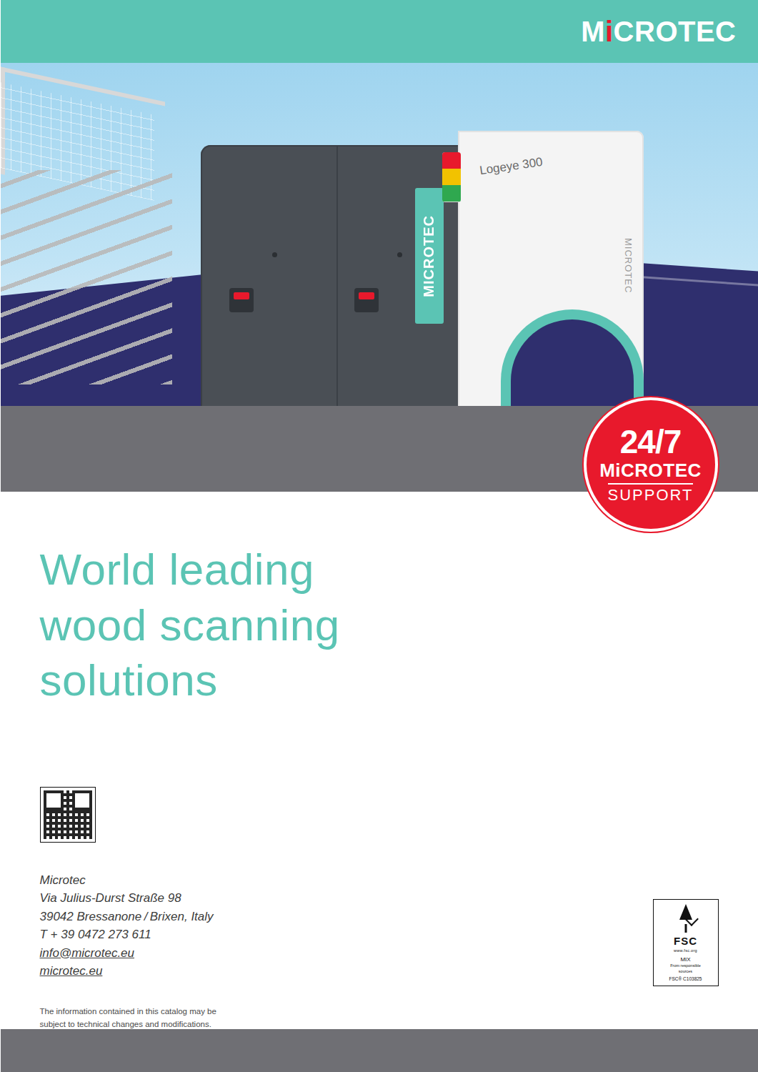Mi CROTEC
MICROTEC
Logeye 300
MICROTEC
24/7
Mi CROTEC
SUPPORT
World leading
wood scanning
solutions
Microtec
Via Julius-Durst Straße 98
39042 Bressanone / Brixen, Italy
T + 39 0472 273 611
info@microtec.eu
microtec.eu
The information contained in this catalog may be
subject to technical changes and modifications.
Design: www.farbfabrik.it
© Microtec. All rights reserved. 10/2019
FSC
www.fsc.org
MIX
From responsible
sources
FSC® C103825